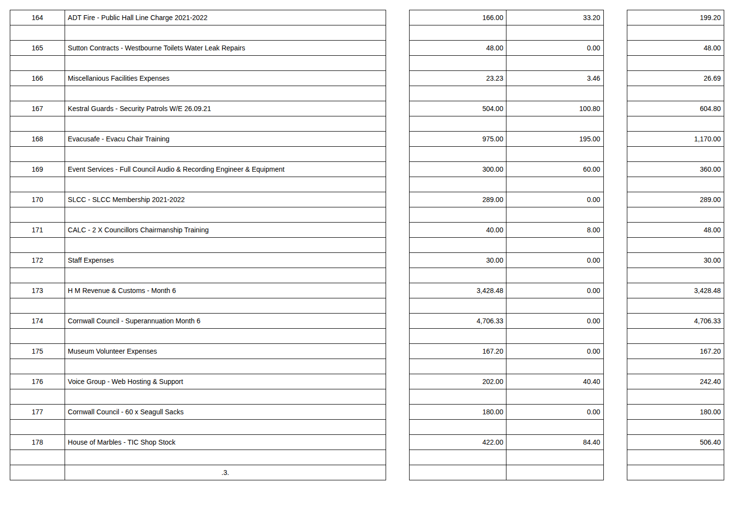| 164 | ADT Fire - Public Hall Line Charge 2021-2022 | | 166.00 | 33.20 | | 199.20 |
| 165 | Sutton Contracts - Westbourne Toilets Water Leak Repairs | | 48.00 | 0.00 | | 48.00 |
| 166 | Miscellanious Facilities Expenses | | 23.23 | 3.46 | | 26.69 |
| 167 | Kestral Guards - Security Patrols W/E 26.09.21 | | 504.00 | 100.80 | | 604.80 |
| 168 | Evacusafe - Evacu Chair Training | | 975.00 | 195.00 | | 1,170.00 |
| 169 | Event Services - Full Council Audio & Recording Engineer & Equipment | | 300.00 | 60.00 | | 360.00 |
| 170 | SLCC - SLCC Membership 2021-2022 | | 289.00 | 0.00 | | 289.00 |
| 171 | CALC - 2 X Councillors Chairmanship Training | | 40.00 | 8.00 | | 48.00 |
| 172 | Staff Expenses | | 30.00 | 0.00 | | 30.00 |
| 173 | H M Revenue & Customs - Month 6 | | 3,428.48 | 0.00 | | 3,428.48 |
| 174 | Cornwall Council - Superannuation Month 6 | | 4,706.33 | 0.00 | | 4,706.33 |
| 175 | Museum Volunteer Expenses | | 167.20 | 0.00 | | 167.20 |
| 176 | Voice Group - Web Hosting & Support | | 202.00 | 40.40 | | 242.40 |
| 177 | Cornwall Council - 60 x Seagull Sacks | | 180.00 | 0.00 | | 180.00 |
| 178 | House of Marbles - TIC Shop Stock | | 422.00 | 84.40 | | 506.40 |
| | .3. | | | | | |